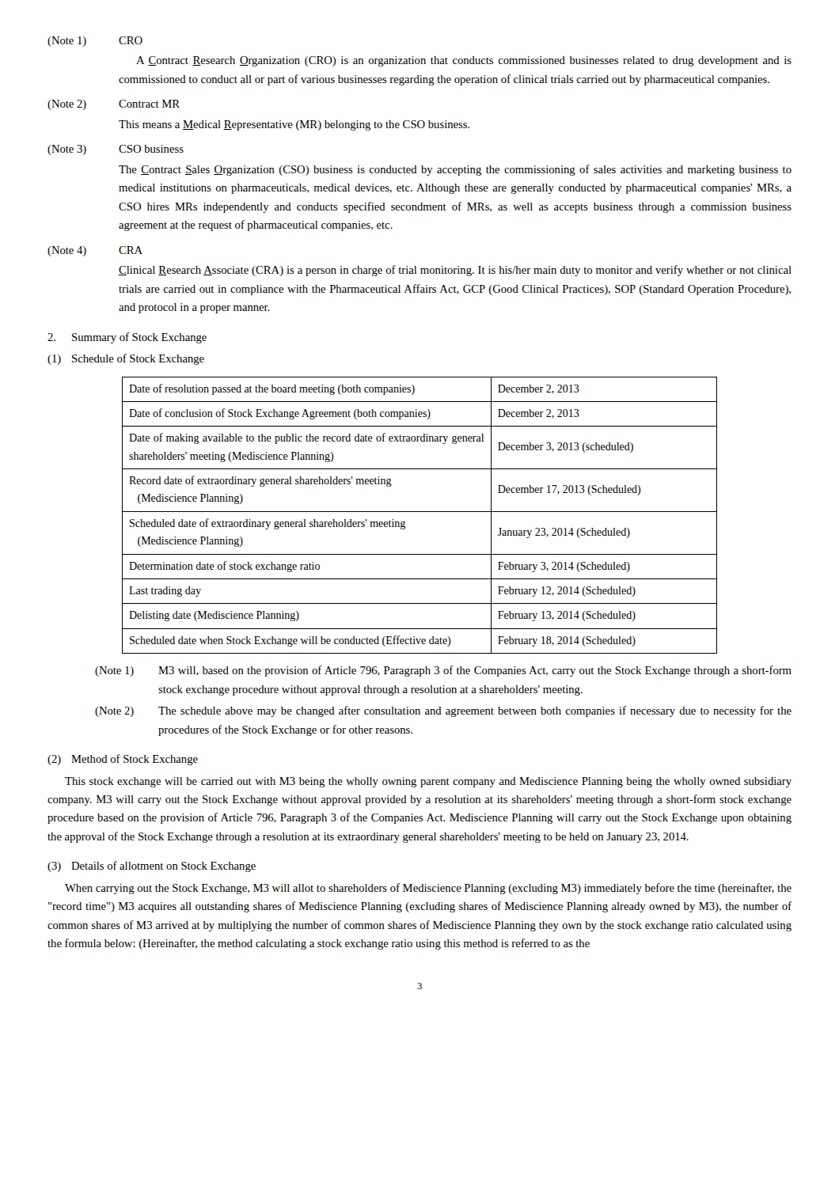(Note 1)
CRO
A Contract Research Organization (CRO) is an organization that conducts commissioned businesses related to drug development and is commissioned to conduct all or part of various businesses regarding the operation of clinical trials carried out by pharmaceutical companies.
(Note 2)
Contract MR
This means a Medical Representative (MR) belonging to the CSO business.
(Note 3)
CSO business
The Contract Sales Organization (CSO) business is conducted by accepting the commissioning of sales activities and marketing business to medical institutions on pharmaceuticals, medical devices, etc. Although these are generally conducted by pharmaceutical companies' MRs, a CSO hires MRs independently and conducts specified secondment of MRs, as well as accepts business through a commission business agreement at the request of pharmaceutical companies, etc.
(Note 4)
CRA
Clinical Research Associate (CRA) is a person in charge of trial monitoring. It is his/her main duty to monitor and verify whether or not clinical trials are carried out in compliance with the Pharmaceutical Affairs Act, GCP (Good Clinical Practices), SOP (Standard Operation Procedure), and protocol in a proper manner.
2.
Summary of Stock Exchange
(1)
Schedule of Stock Exchange
| Date of resolution passed at the board meeting (both companies) | December 2, 2013 |
| Date of conclusion of Stock Exchange Agreement (both companies) | December 2, 2013 |
| Date of making available to the public the record date of extraordinary general shareholders' meeting (Mediscience Planning) | December 3, 2013 (scheduled) |
| Record date of extraordinary general shareholders' meeting (Mediscience Planning) | December 17, 2013 (Scheduled) |
| Scheduled date of extraordinary general shareholders' meeting (Mediscience Planning) | January 23, 2014 (Scheduled) |
| Determination date of stock exchange ratio | February 3, 2014 (Scheduled) |
| Last trading day | February 12, 2014 (Scheduled) |
| Delisting date (Mediscience Planning) | February 13, 2014 (Scheduled) |
| Scheduled date when Stock Exchange will be conducted (Effective date) | February 18, 2014 (Scheduled) |
(Note 1)
M3 will, based on the provision of Article 796, Paragraph 3 of the Companies Act, carry out the Stock Exchange through a short-form stock exchange procedure without approval through a resolution at a shareholders' meeting.
(Note 2)
The schedule above may be changed after consultation and agreement between both companies if necessary due to necessity for the procedures of the Stock Exchange or for other reasons.
(2)
Method of Stock Exchange
This stock exchange will be carried out with M3 being the wholly owning parent company and Mediscience Planning being the wholly owned subsidiary company. M3 will carry out the Stock Exchange without approval provided by a resolution at its shareholders' meeting through a short-form stock exchange procedure based on the provision of Article 796, Paragraph 3 of the Companies Act. Mediscience Planning will carry out the Stock Exchange upon obtaining the approval of the Stock Exchange through a resolution at its extraordinary general shareholders' meeting to be held on January 23, 2014.
(3)
Details of allotment on Stock Exchange
When carrying out the Stock Exchange, M3 will allot to shareholders of Mediscience Planning (excluding M3) immediately before the time (hereinafter, the "record time") M3 acquires all outstanding shares of Mediscience Planning (excluding shares of Mediscience Planning already owned by M3), the number of common shares of M3 arrived at by multiplying the number of common shares of Mediscience Planning they own by the stock exchange ratio calculated using the formula below: (Hereinafter, the method calculating a stock exchange ratio using this method is referred to as the
3